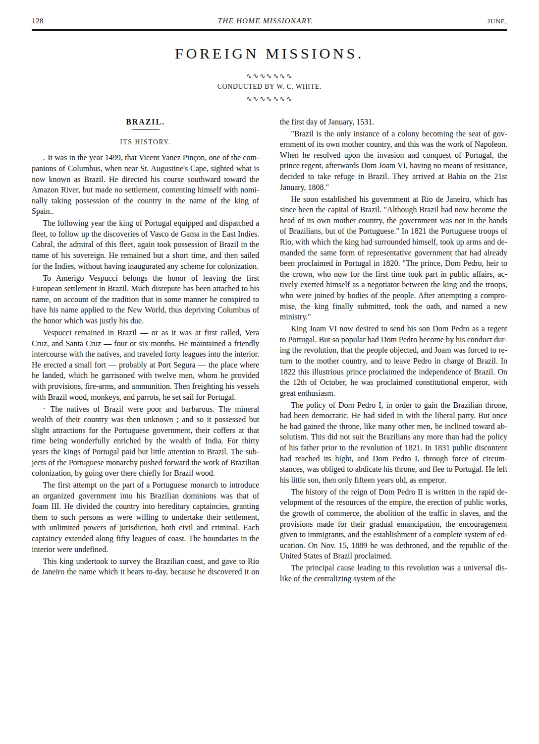128 The Home Missionary. June,
Foreign Missions.
∿∿∿∿∿∿∿
Conducted by W. C. White.
∿∿∿∿∿∿∿
Brazil.
Its History.
. It was in the year 1499, that Vicent Yanez Pinçon, one of the companions of Columbus, when near St. Augustine's Cape, sighted what is now known as Brazil. He directed his course southward toward the Amazon River, but made no settlement, contenting himself with nominally taking possession of the country in the name of the king of Spain..
The following year the king of Portugal equipped and dispatched a fleet, to follow up the discoveries of Vasco de Gama in the East Indies. Cabral, the admiral of this fleet, again took possession of Brazil in the name of his sovereign. He remained but a short time, and then sailed for the Indies, without having inaugurated any scheme for colonization.
To Amerigo Vespucci belongs the honor of leaving the first European settlement in Brazil. Much disrepute has been attached to his name, on account of the tradition that in some manner he conspired to have his name applied to the New World, thus depriving Columbus of the honor which was justly his due.
Vespucci remained in Brazil — or as it was at first called, Vera Cruz, and Santa Cruz — four or six months. He maintained a friendly intercourse with the natives, and traveled forty leagues into the interior. He erected a small fort — probably at Port Segura — the place where he landed, which he garrisoned with twelve men, whom he provided with provisions, fire-arms, and ammunition. Then freighting his vessels with Brazil wood, monkeys, and parrots, he set sail for Portugal.
· The natives of Brazil were poor and barbarous. The mineral wealth of their country was then unknown ; and so it possessed but slight attractions for the Portuguese government, their coffers at that time being wonderfully enriched by the wealth of India. For thirty years the kings of Portugal paid but little attention to Brazil. The subjects of the Portuguese monarchy pushed forward the work of Brazilian colonization, by going over there chiefly for Brazil wood. 
The first attempt on the part of a Portuguese monarch to introduce an organized government into his Brazilian dominions was that of Joam III. He divided the country into hereditary captaincies, granting them to such persons as were willing to undertake their settlement, with unlimited powers of jurisdiction, both civil and criminal. Each captaincy extended along fifty leagues of coast. The boundaries in the interior were undefined.
This king undertook to survey the Brazilian coast, and gave to Rio de Janeiro the name which it bears to-day, because he discovered it on the first day of January, 1531.
"Brazil is the only instance of a colony becoming the seat of government of its own mother country, and this was the work of Napoleon. When he resolved upon the invasion and conquest of Portugal, the prince regent, afterwards Dom Joam VI, having no means of resistance, decided to take refuge in Brazil. They arrived at Bahia on the 21st January, 1808."
He soon established his government at Rio de Janeiro, which has since been the capital of Brazil. "Although Brazil had now become the head of its own mother country, the government was not in the hands of Brazilians, but of the Portuguese." In 1821 the Portuguese troops of Rio, with which the king had surrounded himself, took up arms and demanded the same form of representative government that had already been proclaimed in Portugal in 1820. "The prince, Dom Pedro, heir to the crown, who now for the first time took part in public affairs, actively exerted himself as a negotiator between the king and the troops, who were joined by bodies of the people. After attempting a compromise, the king finally submitted, took the oath, and named a new ministry."
King Joam VI now desired to send his son Dom Pedro as a regent to Portugal. But so popular had Dom Pedro become by his conduct during the revolution, that the people objected, and Joam was forced to return to the mother country, and to leave Pedro in charge of Brazil. In 1822 this illustrious prince proclaimed the independence of Brazil. On the 12th of October, he was proclaimed constitutional emperor, with great enthusiasm.
The policy of Dom Pedro I, in order to gain the Brazilian throne, had been democratic. He had sided in with the liberal party. But once he had gained the throne, like many other men, he inclined toward absolutism. This did not suit the Brazilians any more than had the policy of his father prior to the revolution of 1821. In 1831 public discontent had reached its hight, and Dom Pedro I, through force of circumstances, was obliged to abdicate his throne, and flee to Portugal. He left his little son, then only fifteen years old, as emperor.
The history of the reign of Dom Pedro II is written in the rapid development of the resources of the empire, the erection of public works, the growth of commerce, the abolition of the traffic in slaves, and the provisions made for their gradual emancipation, the encouragement given to immigrants, and the establishment of a complete system of education. On Nov. 15, 1889 he was dethroned, and the republic of the United States of Brazil proclaimed.
The principal cause leading to this revolution was a universal dislike of the centralizing system of the